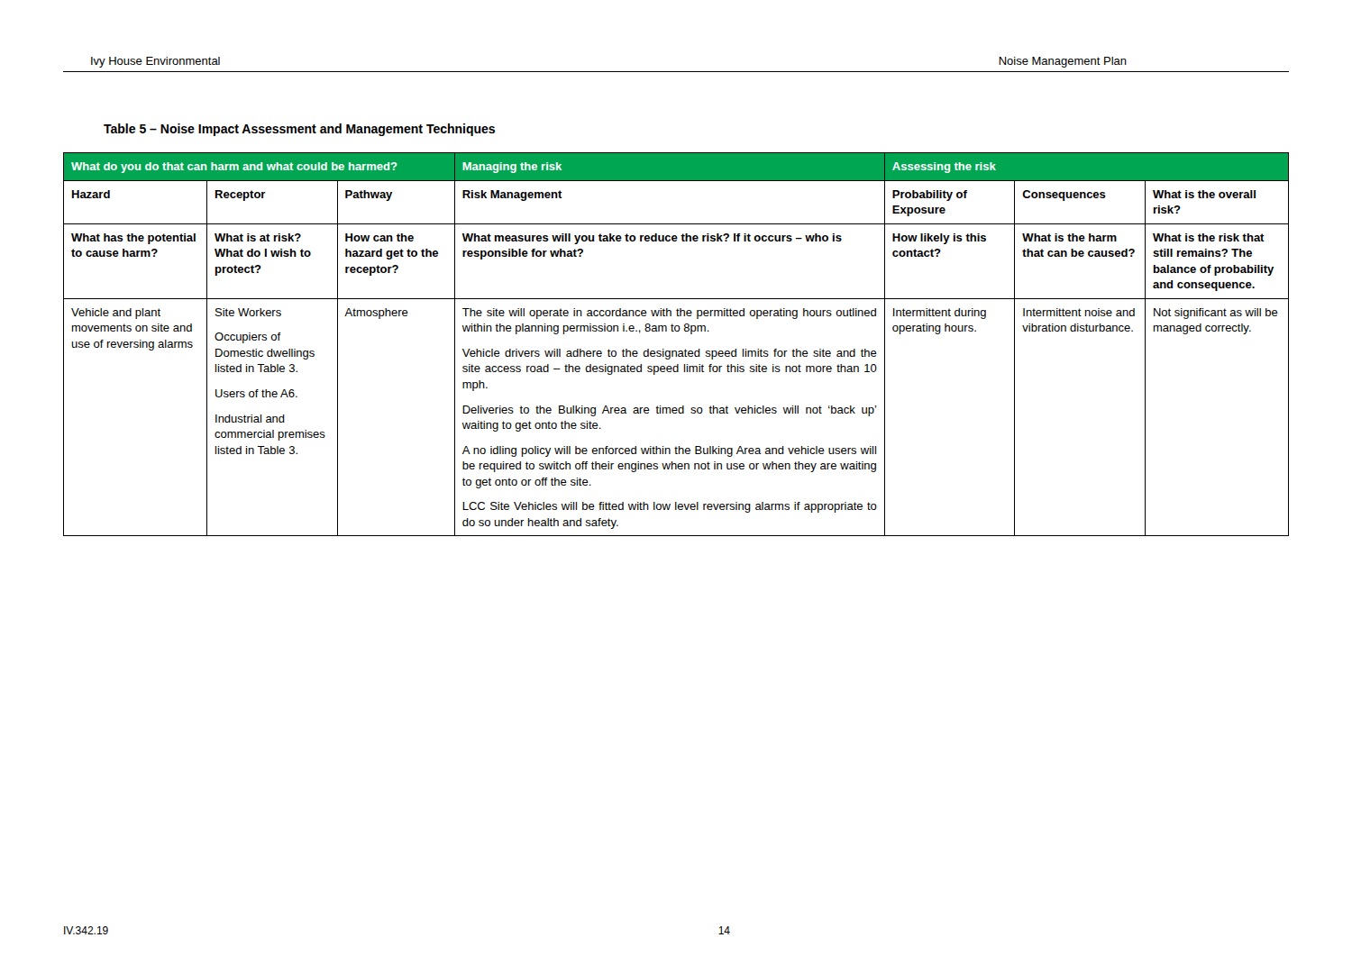Ivy House Environmental
Noise Management Plan
Table 5 – Noise Impact Assessment and Management Techniques
| What do you do that can harm and what could be harmed? | Managing the risk | Assessing the risk |
| --- | --- | --- |
| Hazard | Receptor | Pathway | Risk Management | Probability of Exposure | Consequences | What is the overall risk? |
| What has the potential to cause harm? | What is at risk? What do I wish to protect? | How can the hazard get to the receptor? | What measures will you take to reduce the risk? If it occurs – who is responsible for what? | How likely is this contact? | What is the harm that can be caused? | What is the risk that still remains? The balance of probability and consequence. |
| Vehicle and plant movements on site and use of reversing alarms | Site Workers Occupiers of Domestic dwellings listed in Table 3. Users of the A6. Industrial and commercial premises listed in Table 3. | Atmosphere | The site will operate in accordance with the permitted operating hours outlined within the planning permission i.e., 8am to 8pm. Vehicle drivers will adhere to the designated speed limits for the site and the site access road – the designated speed limit for this site is not more than 10 mph. Deliveries to the Bulking Area are timed so that vehicles will not ‘back up’ waiting to get onto the site. A no idling policy will be enforced within the Bulking Area and vehicle users will be required to switch off their engines when not in use or when they are waiting to get onto or off the site. LCC Site Vehicles will be fitted with low level reversing alarms if appropriate to do so under health and safety. | Intermittent during operating hours. | Intermittent noise and vibration disturbance. | Not significant as will be managed correctly. |
IV.342.19
14